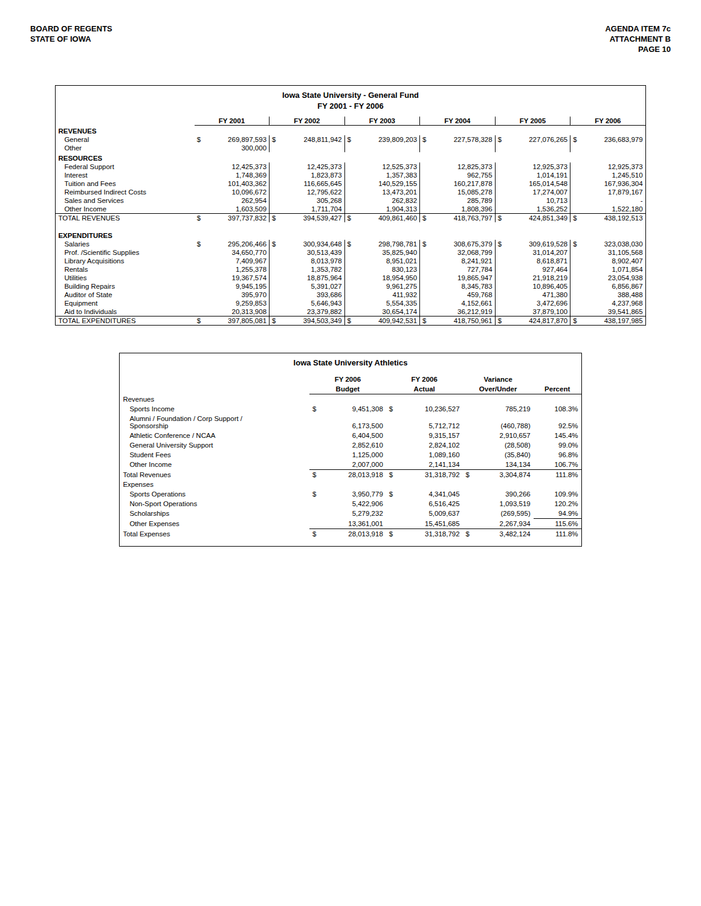BOARD OF REGENTS
STATE OF IOWA
AGENDA ITEM 7c
ATTACHMENT B
PAGE 10
Iowa State University - General Fund
| FY 2001 - FY 2006 |
| | FY 2001 | FY 2002 | FY 2003 | FY 2004 | FY 2005 | FY 2006 |
| REVENUES | |
| General | $ | 269,897,593 | $ | 248,811,942 | $ | 239,809,203 | $ | 227,578,328 | $ | 227,076,265 | $ | 236,683,979 |
| Other | | 300,000 | | | | | | | | | | |
| RESOURCES | |
| Federal Support | | 12,425,373 | | 12,425,373 | | 12,525,373 | | 12,825,373 | | 12,925,373 | | 12,925,373 |
| Interest | | 1,748,369 | | 1,823,873 | | 1,357,383 | | 962,755 | | 1,014,191 | | 1,245,510 |
| Tuition and Fees | | 101,403,362 | | 116,665,645 | | 140,529,155 | | 160,217,878 | | 165,014,548 | | 167,936,304 |
| Reimbursed Indirect Costs | | 10,096,672 | | 12,795,622 | | 13,473,201 | | 15,085,278 | | 17,274,007 | | 17,879,167 |
| Sales and Services | | 262,954 | | 305,268 | | 262,832 | | 285,789 | | 10,713 | | - |
| Other Income | | 1,603,509 | | 1,711,704 | | 1,904,313 | | 1,808,396 | | 1,536,252 | | 1,522,180 |
| TOTAL REVENUES | $ | 397,737,832 | $ | 394,539,427 | $ | 409,861,460 | $ | 418,763,797 | $ | 424,851,349 | $ | 438,192,513 |
| EXPENDITURES | |
| Salaries | $ | 295,206,466 | $ | 300,934,648 | $ | 298,798,781 | $ | 308,675,379 | $ | 309,619,528 | $ | 323,038,030 |
| Prof. /Scientific Supplies | | 34,650,770 | | 30,513,439 | | 35,825,940 | | 32,068,799 | | 31,014,207 | | 31,105,568 |
| Library Acquisitions | | 7,409,967 | | 8,013,978 | | 8,951,021 | | 8,241,921 | | 8,618,871 | | 8,902,407 |
| Rentals | | 1,255,378 | | 1,353,782 | | 830,123 | | 727,784 | | 927,464 | | 1,071,854 |
| Utilities | | 19,367,574 | | 18,875,964 | | 18,954,950 | | 19,865,947 | | 21,918,219 | | 23,054,938 |
| Building Repairs | | 9,945,195 | | 5,391,027 | | 9,961,275 | | 8,345,783 | | 10,896,405 | | 6,856,867 |
| Auditor of State | | 395,970 | | 393,686 | | 411,932 | | 459,768 | | 471,380 | | 388,488 |
| Equipment | | 9,259,853 | | 5,646,943 | | 5,554,335 | | 4,152,661 | | 3,472,696 | | 4,237,968 |
| Aid to Individuals | | 20,313,908 | | 23,379,882 | | 30,654,174 | | 36,212,919 | | 37,879,100 | | 39,541,865 |
| TOTAL EXPENDITURES | $ | 397,805,081 | $ | 394,503,349 | $ | 409,942,531 | $ | 418,750,961 | $ | 424,817,870 | $ | 438,197,985 |
Iowa State University Athletics
| | FY 2006 | FY 2006 | Variance | |
| --- | --- | --- | --- | --- |
| | Budget | Actual | Over/Under | Percent |
| Revenues | |
| Sports Income | $ | 9,451,308 | $ | 10,236,527 | | 785,219 | 108.3% |
| Alumni / Foundation / Corp Support / Sponsorship | | 6,173,500 | | 5,712,712 | | (460,788) | 92.5% |
| Athletic Conference / NCAA | | 6,404,500 | | 9,315,157 | | 2,910,657 | 145.4% |
| General University Support | | 2,852,610 | | 2,824,102 | | (28,508) | 99.0% |
| Student Fees | | 1,125,000 | | 1,089,160 | | (35,840) | 96.8% |
| Other Income | | 2,007,000 | | 2,141,134 | | 134,134 | 106.7% |
| Total Revenues | $ | 28,013,918 | $ | 31,318,792 | $ | 3,304,874 | 111.8% |
| Expenses | |
| Sports Operations | $ | 3,950,779 | $ | 4,341,045 | | 390,266 | 109.9% |
| Non-Sport Operations | | 5,422,906 | | 6,516,425 | | 1,093,519 | 120.2% |
| Scholarships | | 5,279,232 | | 5,009,637 | | (269,595) | 94.9% |
| Other Expenses | | 13,361,001 | | 15,451,685 | | 2,267,934 | 115.6% |
| Total Expenses | $ | 28,013,918 | $ | 31,318,792 | $ | 3,482,124 | 111.8% |